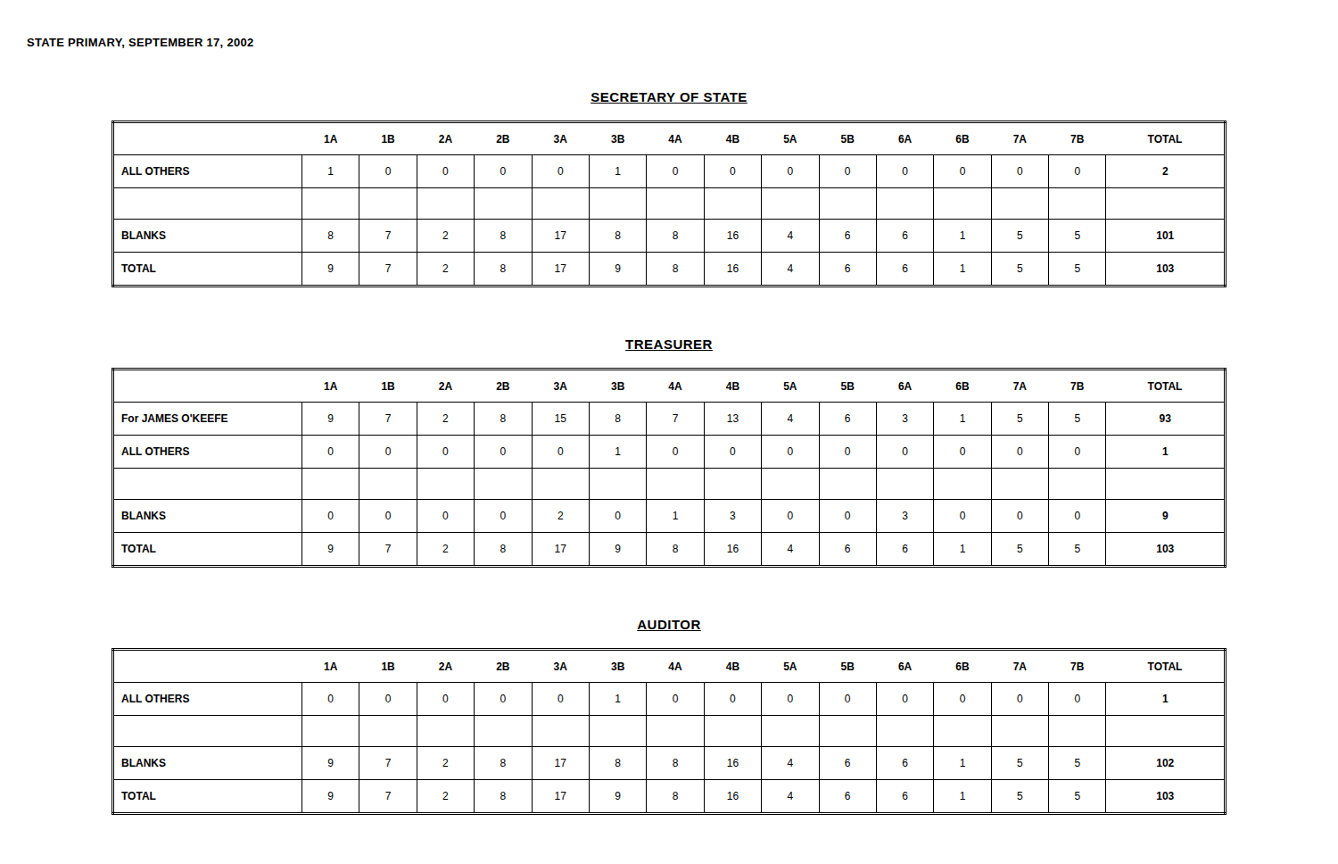STATE PRIMARY, SEPTEMBER 17, 2002
SECRETARY OF STATE
| | 1A | 1B | 2A | 2B | 3A | 3B | 4A | 4B | 5A | 5B | 6A | 6B | 7A | 7B | TOTAL |
| --- | --- | --- | --- | --- | --- | --- | --- | --- | --- | --- | --- | --- | --- | --- | --- |
| ALL OTHERS | 1 | 0 | 0 | 0 | 0 | 1 | 0 | 0 | 0 | 0 | 0 | 0 | 0 | 0 | 2 |
| BLANKS | 8 | 7 | 2 | 8 | 17 | 8 | 8 | 16 | 4 | 6 | 6 | 1 | 5 | 5 | 101 |
| TOTAL | 9 | 7 | 2 | 8 | 17 | 9 | 8 | 16 | 4 | 6 | 6 | 1 | 5 | 5 | 103 |
TREASURER
| | 1A | 1B | 2A | 2B | 3A | 3B | 4A | 4B | 5A | 5B | 6A | 6B | 7A | 7B | TOTAL |
| --- | --- | --- | --- | --- | --- | --- | --- | --- | --- | --- | --- | --- | --- | --- | --- |
| For JAMES O'KEEFE | 9 | 7 | 2 | 8 | 15 | 8 | 7 | 13 | 4 | 6 | 3 | 1 | 5 | 5 | 93 |
| ALL OTHERS | 0 | 0 | 0 | 0 | 0 | 1 | 0 | 0 | 0 | 0 | 0 | 0 | 0 | 0 | 1 |
| BLANKS | 0 | 0 | 0 | 0 | 2 | 0 | 1 | 3 | 0 | 0 | 3 | 0 | 0 | 0 | 9 |
| TOTAL | 9 | 7 | 2 | 8 | 17 | 9 | 8 | 16 | 4 | 6 | 6 | 1 | 5 | 5 | 103 |
AUDITOR
| | 1A | 1B | 2A | 2B | 3A | 3B | 4A | 4B | 5A | 5B | 6A | 6B | 7A | 7B | TOTAL |
| --- | --- | --- | --- | --- | --- | --- | --- | --- | --- | --- | --- | --- | --- | --- | --- |
| ALL OTHERS | 0 | 0 | 0 | 0 | 0 | 1 | 0 | 0 | 0 | 0 | 0 | 0 | 0 | 0 | 1 |
| BLANKS | 9 | 7 | 2 | 8 | 17 | 8 | 8 | 16 | 4 | 6 | 6 | 1 | 5 | 5 | 102 |
| TOTAL | 9 | 7 | 2 | 8 | 17 | 9 | 8 | 16 | 4 | 6 | 6 | 1 | 5 | 5 | 103 |